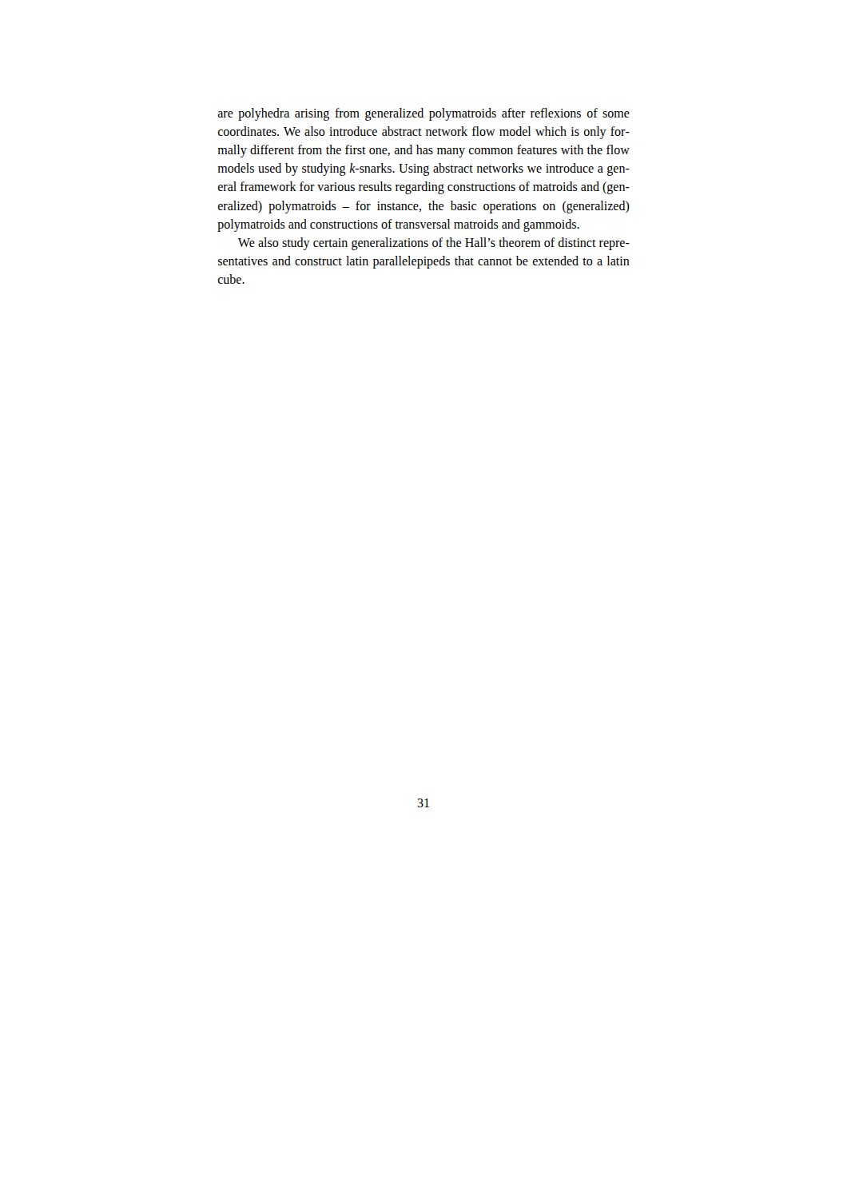are polyhedra arising from generalized polymatroids after reflexions of some coordinates. We also introduce abstract network flow model which is only formally different from the first one, and has many common features with the flow models used by studying k-snarks. Using abstract networks we introduce a general framework for various results regarding constructions of matroids and (generalized) polymatroids – for instance, the basic operations on (generalized) polymatroids and constructions of transversal matroids and gammoids.
We also study certain generalizations of the Hall’s theorem of distinct representatives and construct latin parallelepipeds that cannot be extended to a latin cube.
31